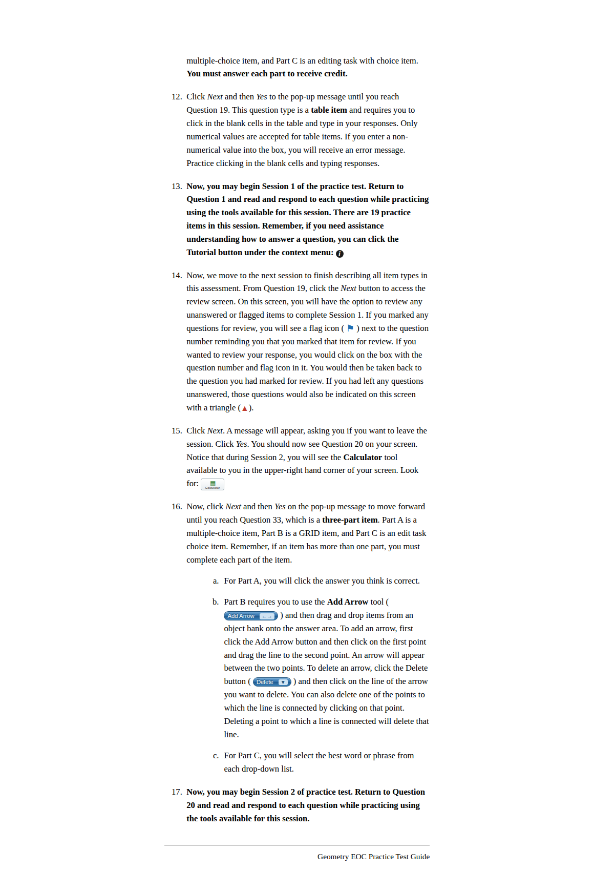multiple-choice item, and Part C is an editing task with choice item. You must answer each part to receive credit.
12. Click Next and then Yes to the pop-up message until you reach Question 19. This question type is a table item and requires you to click in the blank cells in the table and type in your responses. Only numerical values are accepted for table items. If you enter a non-numerical value into the box, you will receive an error message. Practice clicking in the blank cells and typing responses.
13. Now, you may begin Session 1 of the practice test. Return to Question 1 and read and respond to each question while practicing using the tools available for this session. There are 19 practice items in this session. Remember, if you need assistance understanding how to answer a question, you can click the Tutorial button under the context menu: i
14. Now, we move to the next session to finish describing all item types in this assessment. From Question 19, click the Next button to access the review screen. On this screen, you will have the option to review any unanswered or flagged items to complete Session 1. If you marked any questions for review, you will see a flag icon ( ⚑ ) next to the question number reminding you that you marked that item for review. If you wanted to review your response, you would click on the box with the question number and flag icon in it. You would then be taken back to the question you had marked for review. If you had left any questions unanswered, those questions would also be indicated on this screen with a triangle (▲).
15. Click Next. A message will appear, asking you if you want to leave the session. Click Yes. You should now see Question 20 on your screen. Notice that during Session 2, you will see the Calculator tool available to you in the upper-right hand corner of your screen. Look for: ▦Calculator
16. Now, click Next and then Yes on the pop-up message to move forward until you reach Question 33, which is a three-part item. Part A is a multiple-choice item, Part B is a GRID item, and Part C is an edit task choice item. Remember, if an item has more than one part, you must complete each part of the item.
a. For Part A, you will click the answer you think is correct.
b. Part B requires you to use the Add Arrow tool ( Add Arrow←→ ) and then drag and drop items from an object bank onto the answer area. To add an arrow, first click the Add Arrow button and then click on the first point and drag the line to the second point. An arrow will appear between the two points. To delete an arrow, click the Delete button ( Delete▼ ) and then click on the line of the arrow you want to delete. You can also delete one of the points to which the line is connected by clicking on that point. Deleting a point to which a line is connected will delete that line.
c. For Part C, you will select the best word or phrase from each drop-down list.
17. Now, you may begin Session 2 of practice test. Return to Question 20 and read and respond to each question while practicing using the tools available for this session.
Geometry EOC Practice Test Guide